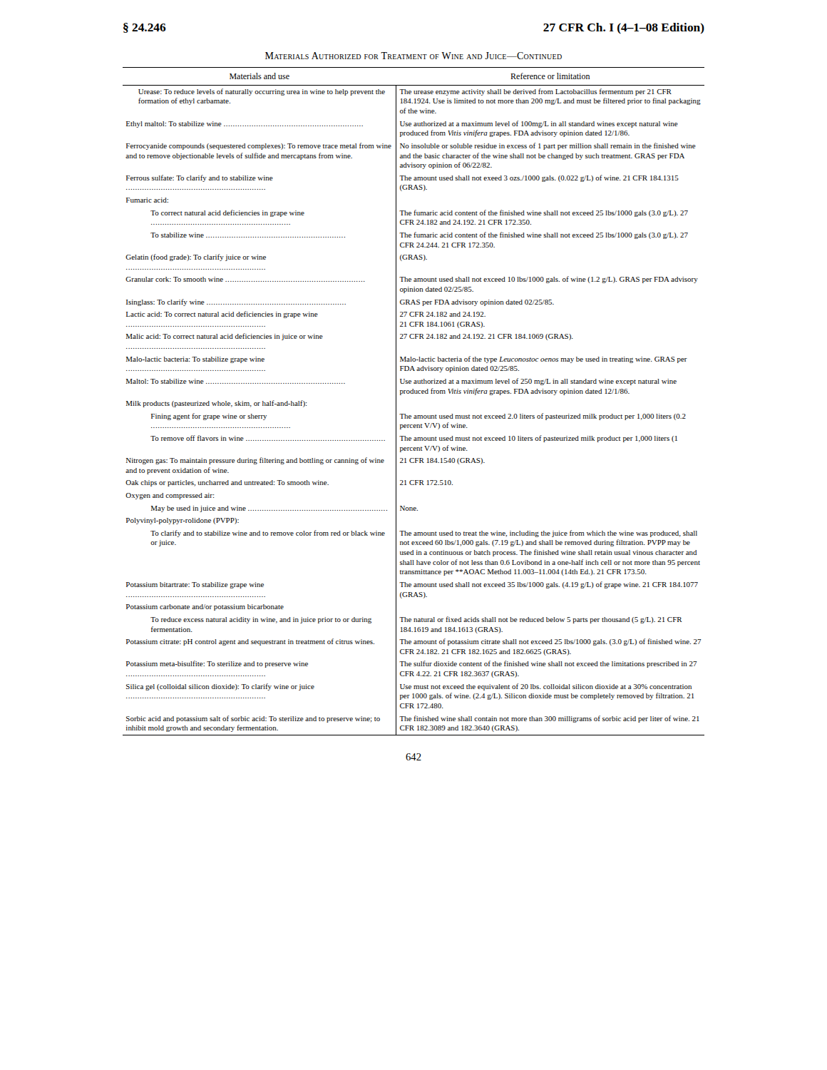§ 24.246 27 CFR Ch. I (4–1–08 Edition)
Materials Authorized for Treatment of Wine and Juice—Continued
| Materials and use | Reference or limitation |
| --- | --- |
| Urease: To reduce levels of naturally occurring urea in wine to help prevent the formation of ethyl carbamate. | The urease enzyme activity shall be derived from Lactobacillus fermentum per 21 CFR 184.1924. Use is limited to not more than 200 mg/L and must be filtered prior to final packaging of the wine. |
| Ethyl maltol: To stabilize wine | Use authorized at a maximum level of 100mg/L in all standard wines except natural wine produced from Vitis vinifera grapes. FDA advisory opinion dated 12/1/86. |
| Ferrocyanide compounds (sequestered complexes): To remove trace metal from wine and to remove objectionable levels of sulfide and mercaptans from wine. | No insoluble or soluble residue in excess of 1 part per million shall remain in the finished wine and the basic character of the wine shall not be changed by such treatment. GRAS per FDA advisory opinion of 06/22/82. |
| Ferrous sulfate: To clarify and to stabilize wine | The amount used shall not exeed 3 ozs./1000 gals. (0.022 g/L) of wine. 21 CFR 184.1315 (GRAS). |
| Fumaric acid: | |
| To correct natural acid deficiencies in grape wine | The fumaric acid content of the finished wine shall not exceed 25 lbs/1000 gals (3.0 g/L). 27 CFR 24.182 and 24.192. 21 CFR 172.350. |
| To stabilize wine | The fumaric acid content of the finished wine shall not exceed 25 lbs/1000 gals (3.0 g/L). 27 CFR 24.244. 21 CFR 172.350. |
| Gelatin (food grade): To clarify juice or wine | (GRAS). |
| Granular cork: To smooth wine | The amount used shall not exceed 10 lbs/1000 gals. of wine (1.2 g/L). GRAS per FDA advisory opinion dated 02/25/85. |
| Isinglass: To clarify wine | GRAS per FDA advisory opinion dated 02/25/85. |
| Lactic acid: To correct natural acid deficiencies in grape wine | 27 CFR 24.182 and 24.192. 21 CFR 184.1061 (GRAS). |
| Malic acid: To correct natural acid deficiencies in juice or wine | 27 CFR 24.182 and 24.192. 21 CFR 184.1069 (GRAS). |
| Malo-lactic bacteria: To stabilize grape wine | Malo-lactic bacteria of the type Leuconostoc oenos may be used in treating wine. GRAS per FDA advisory opinion dated 02/25/85. |
| Maltol: To stabilize wine | Use authorized at a maximum level of 250 mg/L in all standard wine except natural wine produced from Vitis vinifera grapes. FDA advisory opinion dated 12/1/86. |
| Milk products (pasteurized whole, skim, or half-and-half): | |
| Fining agent for grape wine or sherry | The amount used must not exceed 2.0 liters of pasteurized milk product per 1,000 liters (0.2 percent V/V) of wine. |
| To remove off flavors in wine | The amount used must not exceed 10 liters of pasteurized milk product per 1,000 liters (1 percent V/V) of wine. |
| Nitrogen gas: To maintain pressure during filtering and bottling or canning of wine and to prevent oxidation of wine. | 21 CFR 184.1540 (GRAS). |
| Oak chips or particles, uncharred and untreated: To smooth wine. | 21 CFR 172.510. |
| Oxygen and compressed air: | |
| May be used in juice and wine | None. |
| Polyvinyl-polypyr-rolidone (PVPP): | |
| To clarify and to stabilize wine and to remove color from red or black wine or juice. | The amount used to treat the wine, including the juice from which the wine was produced, shall not exceed 60 lbs/1,000 gals. (7.19 g/L) and shall be removed during filtration. PVPP may be used in a continuous or batch process. The finished wine shall retain usual vinous character and shall have color of not less than 0.6 Lovibond in a one-half inch cell or not more than 95 percent transmittance per **AOAC Method 11.003–11.004 (14th Ed.). 21 CFR 173.50. |
| Potassium bitartrate: To stabilize grape wine | The amount used shall not exceed 35 lbs/1000 gals. (4.19 g/L) of grape wine. 21 CFR 184.1077 (GRAS). |
| Potassium carbonate and/or potassium bicarbonate | |
| To reduce excess natural acidity in wine, and in juice prior to or during fermentation. | The natural or fixed acids shall not be reduced below 5 parts per thousand (5 g/L). 21 CFR 184.1619 and 184.1613 (GRAS). |
| Potassium citrate: pH control agent and sequestrant in treatment of citrus wines. | The amount of potassium citrate shall not exceed 25 lbs/1000 gals. (3.0 g/L) of finished wine. 27 CFR 24.182. 21 CFR 182.1625 and 182.6625 (GRAS). |
| Potassium meta-bisulfite: To sterilize and to preserve wine | The sulfur dioxide content of the finished wine shall not exceed the limitations prescribed in 27 CFR 4.22. 21 CFR 182.3637 (GRAS). |
| Silica gel (colloidal silicon dioxide): To clarify wine or juice | Use must not exceed the equivalent of 20 lbs. colloidal silicon dioxide at a 30% concentration per 1000 gals. of wine. (2.4 g/L). Silicon dioxide must be completely removed by filtration. 21 CFR 172.480. |
| Sorbic acid and potassium salt of sorbic acid: To sterilize and to preserve wine; to inhibit mold growth and secondary fermentation. | The finished wine shall contain not more than 300 milligrams of sorbic acid per liter of wine. 21 CFR 182.3089 and 182.3640 (GRAS). |
642